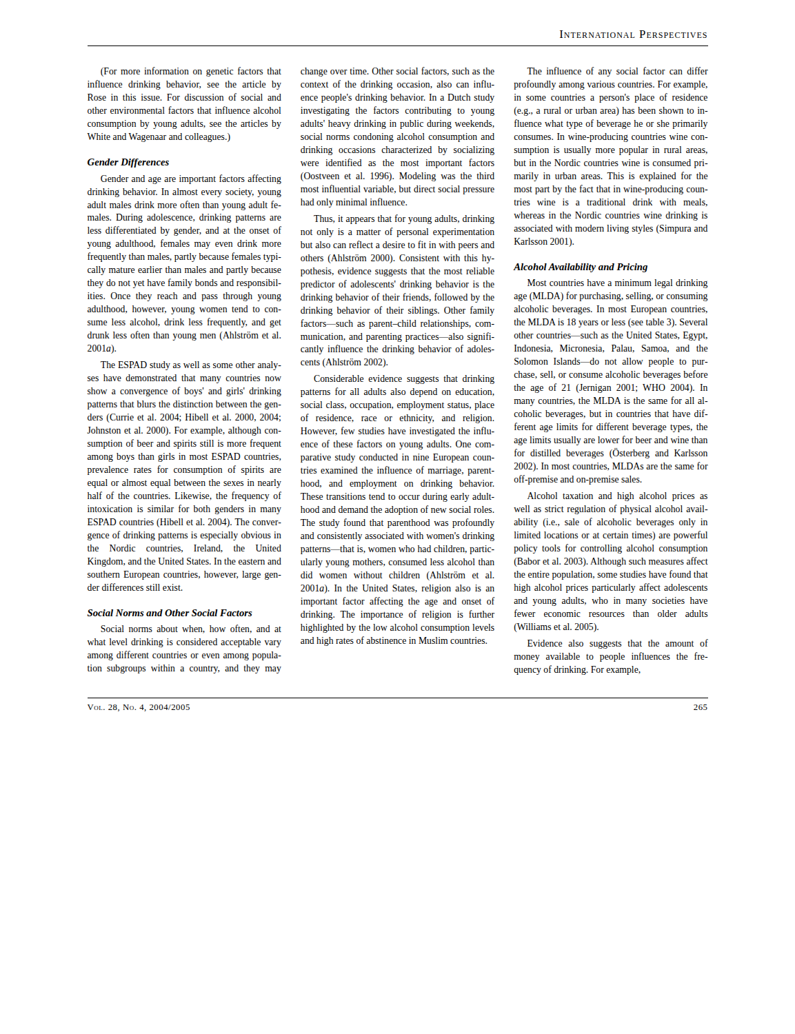International Perspectives
(For more information on genetic factors that influence drinking behavior, see the article by Rose in this issue. For discussion of social and other environmental factors that influence alcohol consumption by young adults, see the articles by White and Wagenaar and colleagues.)
Gender Differences
Gender and age are important factors affecting drinking behavior. In almost every society, young adult males drink more often than young adult females. During adolescence, drinking patterns are less differentiated by gender, and at the onset of young adulthood, females may even drink more frequently than males, partly because females typically mature earlier than males and partly because they do not yet have family bonds and responsibilities. Once they reach and pass through young adulthood, however, young women tend to consume less alcohol, drink less frequently, and get drunk less often than young men (Ahlström et al. 2001a).
The ESPAD study as well as some other analyses have demonstrated that many countries now show a convergence of boys' and girls' drinking patterns that blurs the distinction between the genders (Currie et al. 2004; Hibell et al. 2000, 2004; Johnston et al. 2000). For example, although consumption of beer and spirits still is more frequent among boys than girls in most ESPAD countries, prevalence rates for consumption of spirits are equal or almost equal between the sexes in nearly half of the countries. Likewise, the frequency of intoxication is similar for both genders in many ESPAD countries (Hibell et al. 2004). The convergence of drinking patterns is especially obvious in the Nordic countries, Ireland, the United Kingdom, and the United States. In the eastern and southern European countries, however, large gender differences still exist.
Social Norms and Other Social Factors
Social norms about when, how often, and at what level drinking is considered acceptable vary among different countries or even among population subgroups within a country, and they may change over time. Other social factors, such as the context of the drinking occasion, also can influence people's drinking behavior. In a Dutch study investigating the factors contributing to young adults' heavy drinking in public during weekends, social norms condoning alcohol consumption and drinking occasions characterized by socializing were identified as the most important factors (Oostveen et al. 1996). Modeling was the third most influential variable, but direct social pressure had only minimal influence.
Thus, it appears that for young adults, drinking not only is a matter of personal experimentation but also can reflect a desire to fit in with peers and others (Ahlström 2000). Consistent with this hypothesis, evidence suggests that the most reliable predictor of adolescents' drinking behavior is the drinking behavior of their friends, followed by the drinking behavior of their siblings. Other family factors—such as parent–child relationships, communication, and parenting practices—also significantly influence the drinking behavior of adolescents (Ahlström 2002).
Considerable evidence suggests that drinking patterns for all adults also depend on education, social class, occupation, employment status, place of residence, race or ethnicity, and religion. However, few studies have investigated the influence of these factors on young adults. One comparative study conducted in nine European countries examined the influence of marriage, parenthood, and employment on drinking behavior. These transitions tend to occur during early adulthood and demand the adoption of new social roles. The study found that parenthood was profoundly and consistently associated with women's drinking patterns—that is, women who had children, particularly young mothers, consumed less alcohol than did women without children (Ahlström et al. 2001a). In the United States, religion also is an important factor affecting the age and onset of drinking. The importance of religion is further highlighted by the low alcohol consumption levels and high rates of abstinence in Muslim countries.
The influence of any social factor can differ profoundly among various countries. For example, in some countries a person's place of residence (e.g., a rural or urban area) has been shown to influence what type of beverage he or she primarily consumes. In wine-producing countries wine consumption is usually more popular in rural areas, but in the Nordic countries wine is consumed primarily in urban areas. This is explained for the most part by the fact that in wine-producing countries wine is a traditional drink with meals, whereas in the Nordic countries wine drinking is associated with modern living styles (Simpura and Karlsson 2001).
Alcohol Availability and Pricing
Most countries have a minimum legal drinking age (MLDA) for purchasing, selling, or consuming alcoholic beverages. In most European countries, the MLDA is 18 years or less (see table 3). Several other countries—such as the United States, Egypt, Indonesia, Micronesia, Palau, Samoa, and the Solomon Islands—do not allow people to purchase, sell, or consume alcoholic beverages before the age of 21 (Jernigan 2001; WHO 2004). In many countries, the MLDA is the same for all alcoholic beverages, but in countries that have different age limits for different beverage types, the age limits usually are lower for beer and wine than for distilled beverages (Österberg and Karlsson 2002). In most countries, MLDAs are the same for off-premise and on-premise sales.
Alcohol taxation and high alcohol prices as well as strict regulation of physical alcohol availability (i.e., sale of alcoholic beverages only in limited locations or at certain times) are powerful policy tools for controlling alcohol consumption (Babor et al. 2003). Although such measures affect the entire population, some studies have found that high alcohol prices particularly affect adolescents and young adults, who in many societies have fewer economic resources than older adults (Williams et al. 2005).
Evidence also suggests that the amount of money available to people influences the frequency of drinking. For example,
Vol. 28, No. 4, 2004/2005 265